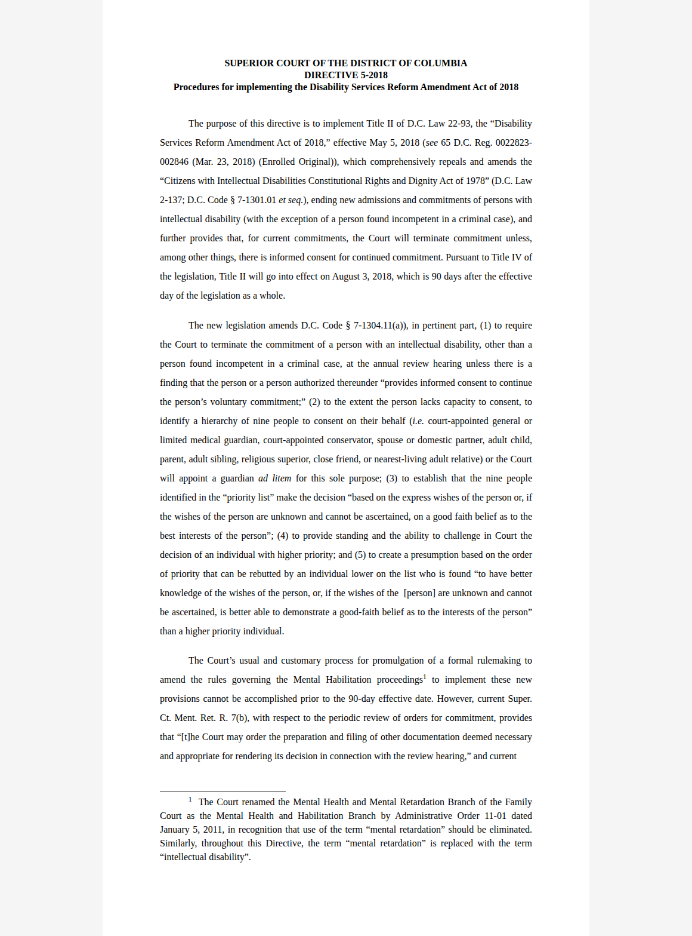Superior Court of the District of Columbia
DIRECTIVE 5-2018
Procedures for implementing the Disability Services Reform Amendment Act of 2018
The purpose of this directive is to implement Title II of D.C. Law 22-93, the “Disability Services Reform Amendment Act of 2018,” effective May 5, 2018 (see 65 D.C. Reg. 0022823-002846 (Mar. 23, 2018) (Enrolled Original)), which comprehensively repeals and amends the “Citizens with Intellectual Disabilities Constitutional Rights and Dignity Act of 1978” (D.C. Law 2-137; D.C. Code § 7-1301.01 et seq.), ending new admissions and commitments of persons with intellectual disability (with the exception of a person found incompetent in a criminal case), and further provides that, for current commitments, the Court will terminate commitment unless, among other things, there is informed consent for continued commitment. Pursuant to Title IV of the legislation, Title II will go into effect on August 3, 2018, which is 90 days after the effective day of the legislation as a whole.
The new legislation amends D.C. Code § 7-1304.11(a)), in pertinent part, (1) to require the Court to terminate the commitment of a person with an intellectual disability, other than a person found incompetent in a criminal case, at the annual review hearing unless there is a finding that the person or a person authorized thereunder “provides informed consent to continue the person’s voluntary commitment;” (2) to the extent the person lacks capacity to consent, to identify a hierarchy of nine people to consent on their behalf (i.e. court-appointed general or limited medical guardian, court-appointed conservator, spouse or domestic partner, adult child, parent, adult sibling, religious superior, close friend, or nearest-living adult relative) or the Court will appoint a guardian ad litem for this sole purpose; (3) to establish that the nine people identified in the “priority list” make the decision “based on the express wishes of the person or, if the wishes of the person are unknown and cannot be ascertained, on a good faith belief as to the best interests of the person”; (4) to provide standing and the ability to challenge in Court the decision of an individual with higher priority; and (5) to create a presumption based on the order of priority that can be rebutted by an individual lower on the list who is found “to have better knowledge of the wishes of the person, or, if the wishes of the [person] are unknown and cannot be ascertained, is better able to demonstrate a good-faith belief as to the interests of the person” than a higher priority individual.
The Court’s usual and customary process for promulgation of a formal rulemaking to amend the rules governing the Mental Habilitation proceedings1 to implement these new provisions cannot be accomplished prior to the 90-day effective date. However, current Super. Ct. Ment. Ret. R. 7(b), with respect to the periodic review of orders for commitment, provides that “[t]he Court may order the preparation and filing of other documentation deemed necessary and appropriate for rendering its decision in connection with the review hearing,” and current
1 The Court renamed the Mental Health and Mental Retardation Branch of the Family Court as the Mental Health and Habilitation Branch by Administrative Order 11-01 dated January 5, 2011, in recognition that use of the term “mental retardation” should be eliminated. Similarly, throughout this Directive, the term “mental retardation” is replaced with the term “intellectual disability”.